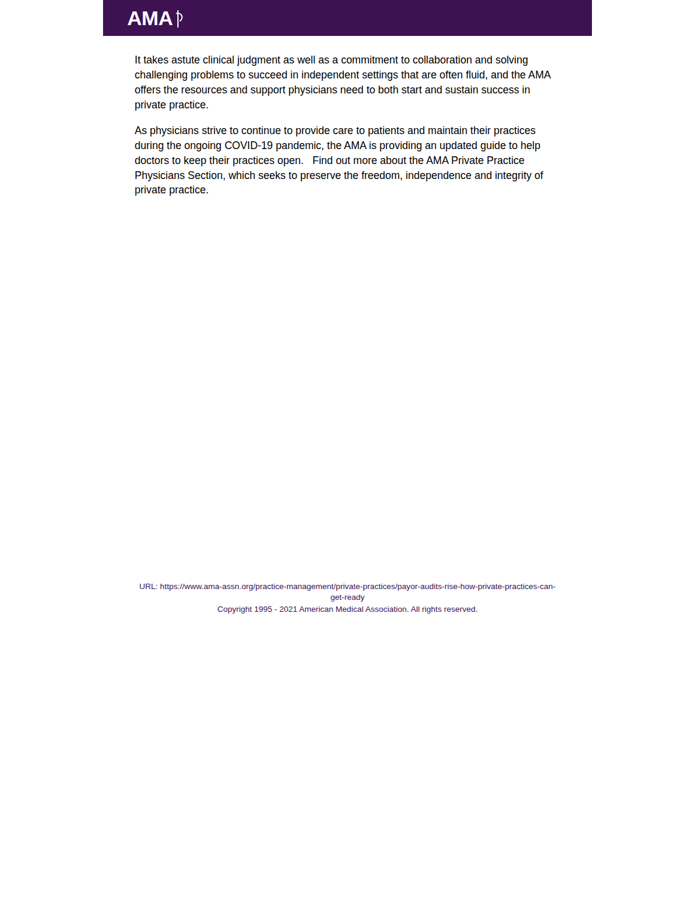AMA
It takes astute clinical judgment as well as a commitment to collaboration and solving challenging problems to succeed in independent settings that are often fluid, and the AMA offers the resources and support physicians need to both start and sustain success in private practice.
As physicians strive to continue to provide care to patients and maintain their practices during the ongoing COVID-19 pandemic, the AMA is providing an updated guide to help doctors to keep their practices open. Find out more about the AMA Private Practice Physicians Section, which seeks to preserve the freedom, independence and integrity of private practice.
URL: https://www.ama-assn.org/practice-management/private-practices/payor-audits-rise-how-private-practices-can-get-ready
Copyright 1995 - 2021 American Medical Association. All rights reserved.